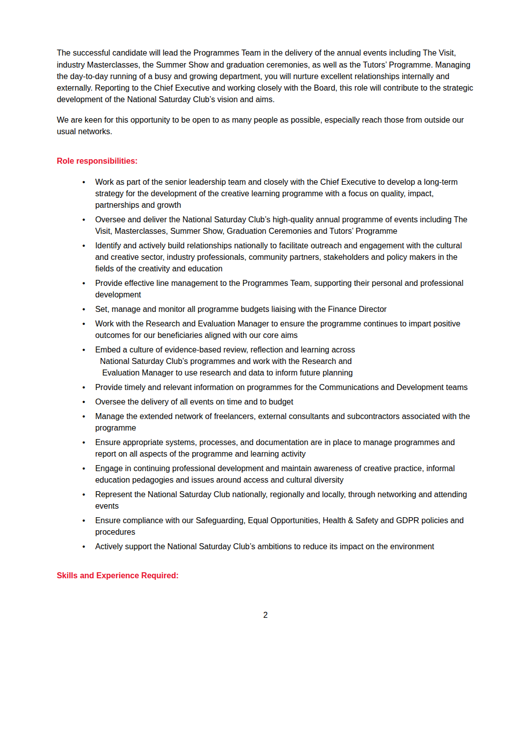The successful candidate will lead the Programmes Team in the delivery of the annual events including The Visit, industry Masterclasses, the Summer Show and graduation ceremonies, as well as the Tutors’ Programme. Managing the day-to-day running of a busy and growing department, you will nurture excellent relationships internally and externally. Reporting to the Chief Executive and working closely with the Board, this role will contribute to the strategic development of the National Saturday Club’s vision and aims.
We are keen for this opportunity to be open to as many people as possible, especially reach those from outside our usual networks.
Role responsibilities:
Work as part of the senior leadership team and closely with the Chief Executive to develop a long-term strategy for the development of the creative learning programme with a focus on quality, impact, partnerships and growth
Oversee and deliver the National Saturday Club’s high-quality annual programme of events including The Visit, Masterclasses, Summer Show, Graduation Ceremonies and Tutors’ Programme
Identify and actively build relationships nationally to facilitate outreach and engagement with the cultural and creative sector, industry professionals, community partners, stakeholders and policy makers in the fields of the creativity and education
Provide effective line management to the Programmes Team, supporting their personal and professional development
Set, manage and monitor all programme budgets liaising with the Finance Director
Work with the Research and Evaluation Manager to ensure the programme continues to impart positive outcomes for our beneficiaries aligned with our core aims
Embed a culture of evidence-based review, reflection and learning across National Saturday Club’s programmes and work with the Research and Evaluation Manager to use research and data to inform future planning
Provide timely and relevant information on programmes for the Communications and Development teams
Oversee the delivery of all events on time and to budget
Manage the extended network of freelancers, external consultants and subcontractors associated with the programme
Ensure appropriate systems, processes, and documentation are in place to manage programmes and report on all aspects of the programme and learning activity
Engage in continuing professional development and maintain awareness of creative practice, informal education pedagogies and issues around access and cultural diversity
Represent the National Saturday Club nationally, regionally and locally, through networking and attending events
Ensure compliance with our Safeguarding, Equal Opportunities, Health & Safety and GDPR policies and procedures
Actively support the National Saturday Club’s ambitions to reduce its impact on the environment
Skills and Experience Required:
2